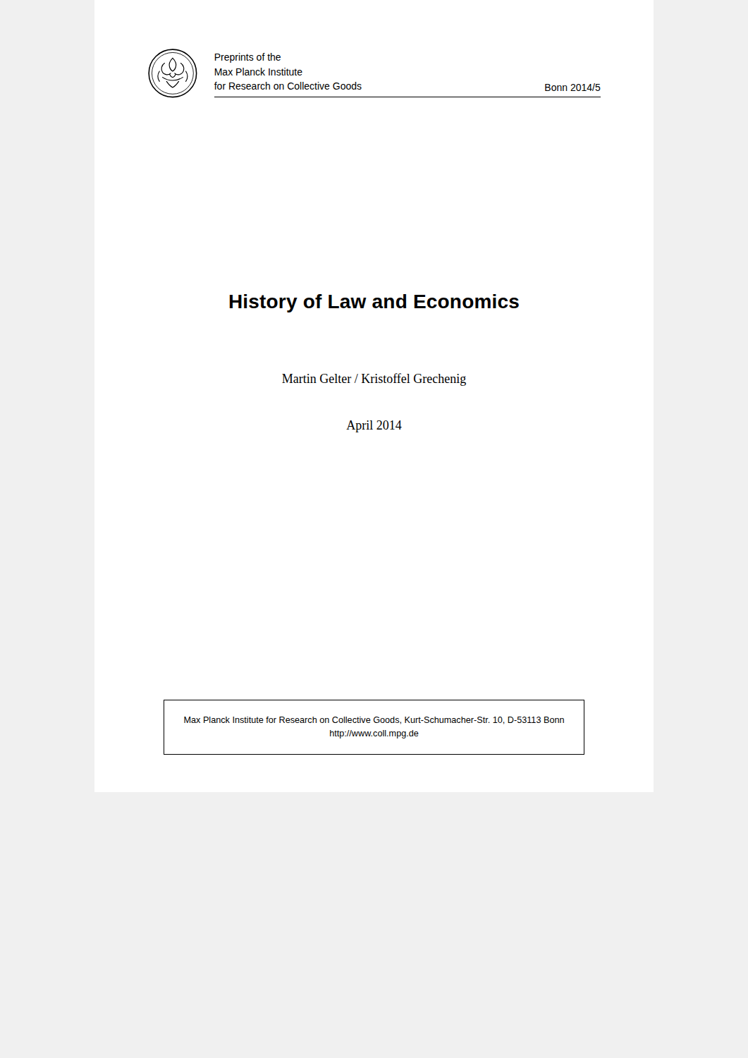Preprints of the
Max Planck Institute
for Research on Collective Goods
Bonn 2014/5
History of Law and Economics
Martin Gelter / Kristoffel Grechenig
April 2014
Max Planck Institute for Research on Collective Goods, Kurt-Schumacher-Str. 10, D-53113 Bonn
http://www.coll.mpg.de